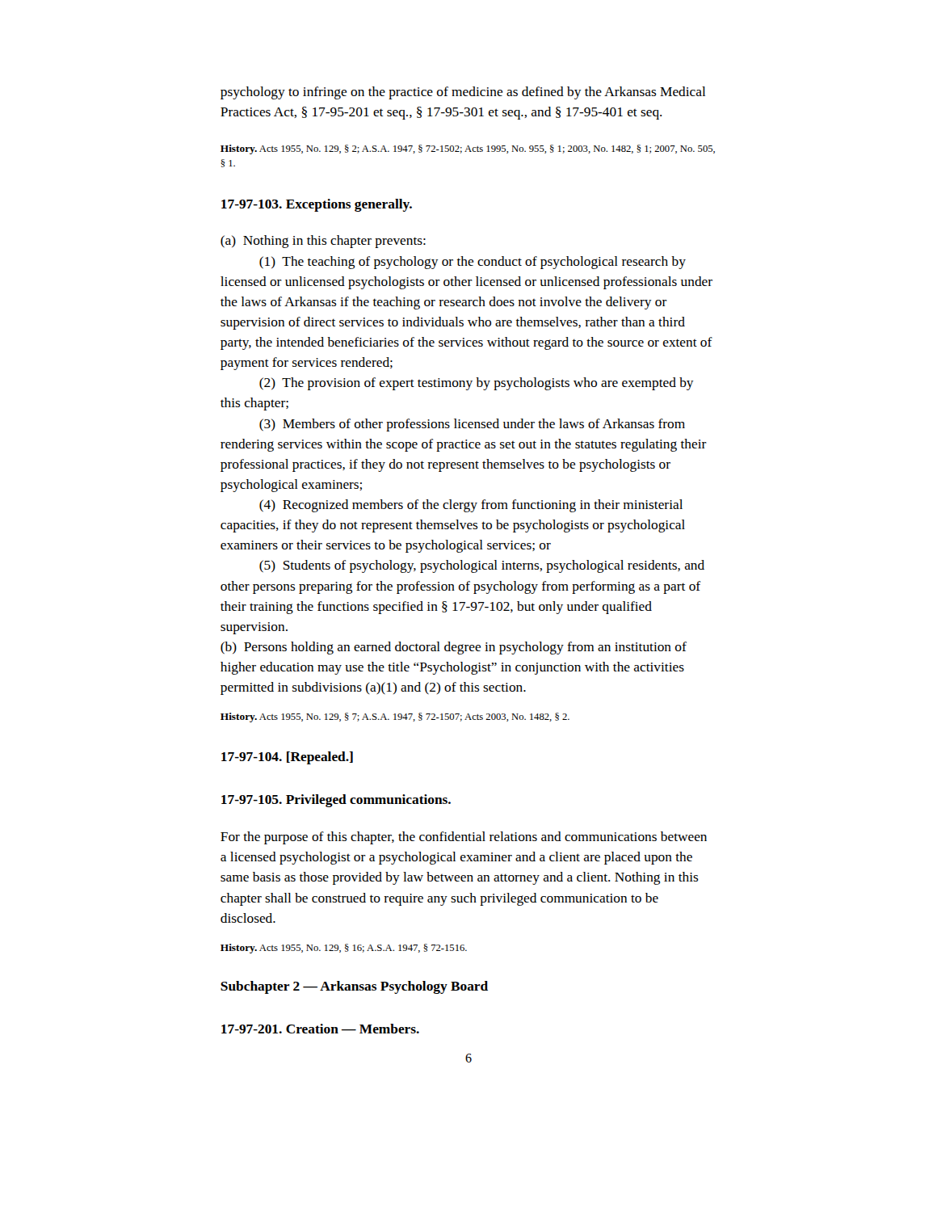psychology to infringe on the practice of medicine as defined by the Arkansas Medical Practices Act, § 17-95-201 et seq., § 17-95-301 et seq., and § 17-95-401 et seq.
History. Acts 1955, No. 129, § 2; A.S.A. 1947, § 72-1502; Acts 1995, No. 955, § 1; 2003, No. 1482, § 1; 2007, No. 505, § 1.
17-97-103. Exceptions generally.
(a) Nothing in this chapter prevents:
(1) The teaching of psychology or the conduct of psychological research by licensed or unlicensed psychologists or other licensed or unlicensed professionals under the laws of Arkansas if the teaching or research does not involve the delivery or supervision of direct services to individuals who are themselves, rather than a third party, the intended beneficiaries of the services without regard to the source or extent of payment for services rendered;
(2) The provision of expert testimony by psychologists who are exempted by this chapter;
(3) Members of other professions licensed under the laws of Arkansas from rendering services within the scope of practice as set out in the statutes regulating their professional practices, if they do not represent themselves to be psychologists or psychological examiners;
(4) Recognized members of the clergy from functioning in their ministerial capacities, if they do not represent themselves to be psychologists or psychological examiners or their services to be psychological services; or
(5) Students of psychology, psychological interns, psychological residents, and other persons preparing for the profession of psychology from performing as a part of their training the functions specified in § 17-97-102, but only under qualified supervision.
(b) Persons holding an earned doctoral degree in psychology from an institution of higher education may use the title “Psychologist” in conjunction with the activities permitted in subdivisions (a)(1) and (2) of this section.
History. Acts 1955, No. 129, § 7; A.S.A. 1947, § 72-1507; Acts 2003, No. 1482, § 2.
17-97-104. [Repealed.]
17-97-105. Privileged communications.
For the purpose of this chapter, the confidential relations and communications between a licensed psychologist or a psychological examiner and a client are placed upon the same basis as those provided by law between an attorney and a client. Nothing in this chapter shall be construed to require any such privileged communication to be disclosed.
History. Acts 1955, No. 129, § 16; A.S.A. 1947, § 72-1516.
Subchapter 2 — Arkansas Psychology Board
17-97-201. Creation — Members.
6